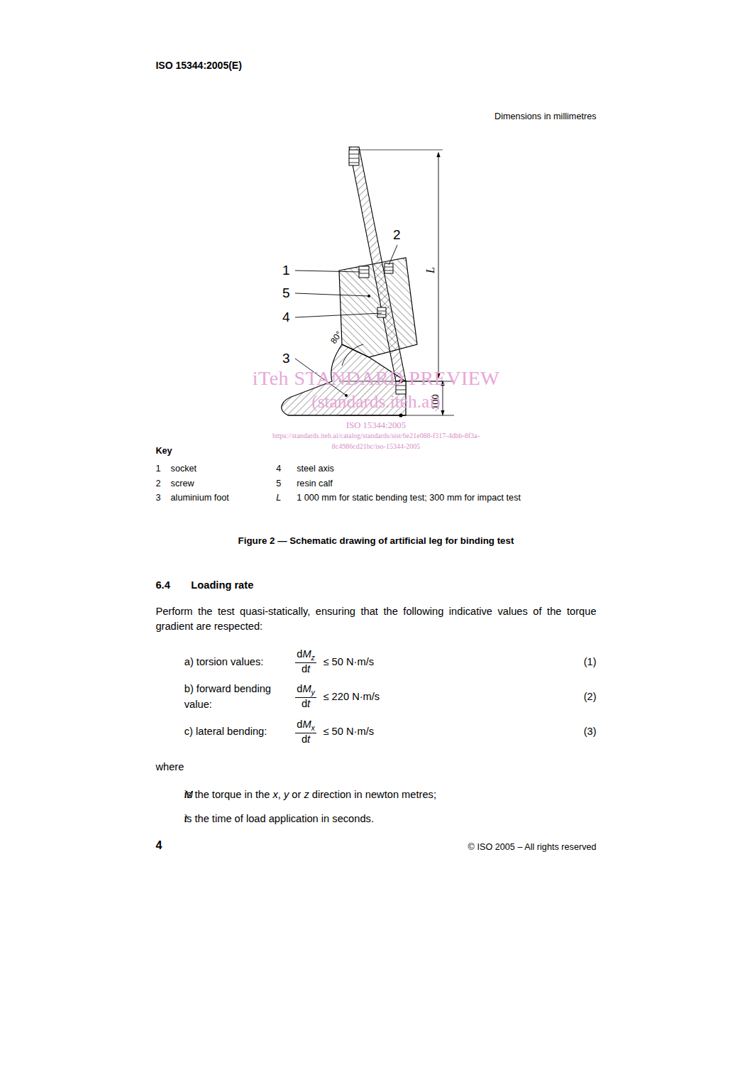ISO 15344:2005(E)
Dimensions in millimetres
100 L 80° 1 2 5 4 3
iTeh STANDARD PREVIEW
(standards.iteh.ai)
ISO 15344:2005
https://standards.iteh.ai/catalog/standards/sist/6e21e088-f317-4dbb-8f3a-
8c4986cd21bc/iso-15344-2005
Key
| 1 | socket | 4 | steel axis | |
| 2 | screw | 5 | resin calf | |
| 3 | aluminium foot | L | 1 000 mm for static bending test; 300 mm for impact test |
Figure 2 — Schematic drawing of artificial leg for binding test
6.4 Loading rate
Perform the test quasi-statically, ensuring that the following indicative values of the torque gradient are respected:
a) torsion values:
dMz dt ≤ 50 N·m/s
(1)
b) forward bending value:
dMy dt ≤ 220 N·m/s
(2)
c) lateral bending:
dMx dt ≤ 50 N·m/s
(3)
where
M
is the torque in the x, y or z direction in newton metres;
t
is the time of load application in seconds.
4
© ISO 2005 – All rights reserved